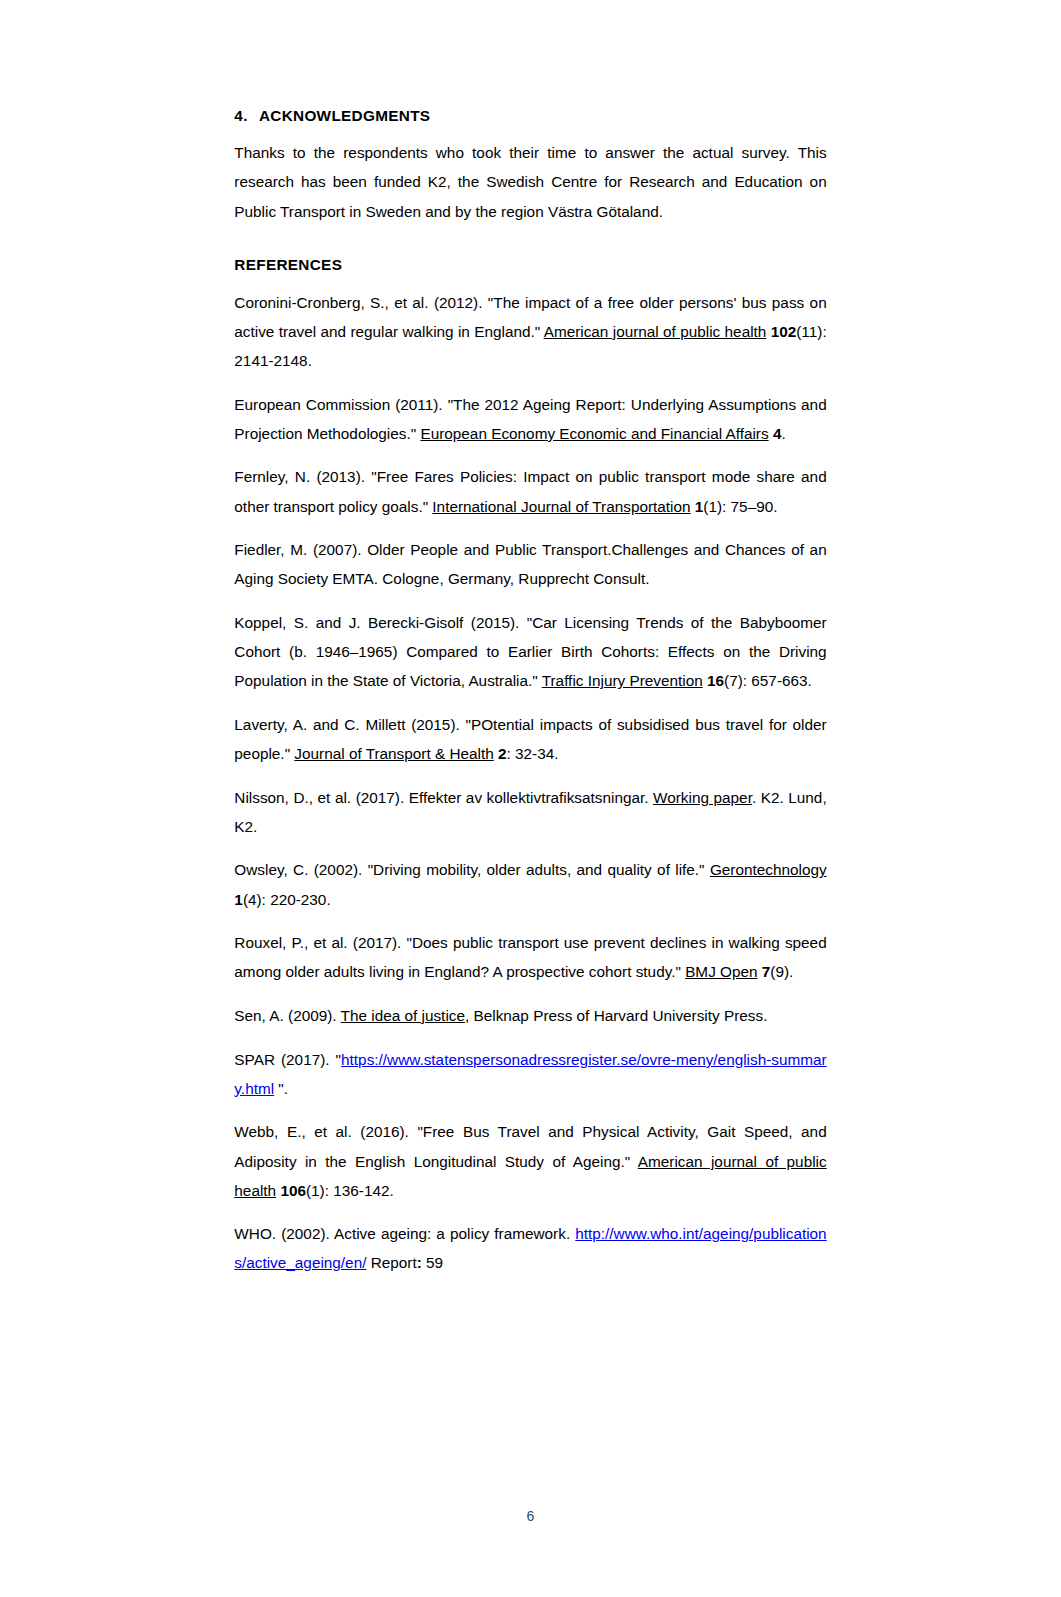4. ACKNOWLEDGMENTS
Thanks to the respondents who took their time to answer the actual survey. This research has been funded K2, the Swedish Centre for Research and Education on Public Transport in Sweden and by the region Västra Götaland.
REFERENCES
Coronini-Cronberg, S., et al. (2012). "The impact of a free older persons' bus pass on active travel and regular walking in England." American journal of public health 102(11): 2141-2148.
European Commission (2011). "The 2012 Ageing Report: Underlying Assumptions and Projection Methodologies." European Economy Economic and Financial Affairs 4.
Fernley, N. (2013). "Free Fares Policies: Impact on public transport mode share and other transport policy goals." International Journal of Transportation 1(1): 75–90.
Fiedler, M. (2007). Older People and Public Transport.Challenges and Chances of an Aging Society EMTA. Cologne, Germany, Rupprecht Consult.
Koppel, S. and J. Berecki-Gisolf (2015). "Car Licensing Trends of the Babyboomer Cohort (b. 1946–1965) Compared to Earlier Birth Cohorts: Effects on the Driving Population in the State of Victoria, Australia." Traffic Injury Prevention 16(7): 657-663.
Laverty, A. and C. Millett (2015). "POtential impacts of subsidised bus travel for older people." Journal of Transport & Health 2: 32-34.
Nilsson, D., et al. (2017). Effekter av kollektivtrafiksatsningar. Working paper. K2. Lund, K2.
Owsley, C. (2002). "Driving mobility, older adults, and quality of life." Gerontechnology 1(4): 220-230.
Rouxel, P., et al. (2017). "Does public transport use prevent declines in walking speed among older adults living in England? A prospective cohort study." BMJ Open 7(9).
Sen, A. (2009). The idea of justice, Belknap Press of Harvard University Press.
SPAR (2017). "https://www.statenspersonadressregister.se/ovre-meny/english-summary.html ".
Webb, E., et al. (2016). "Free Bus Travel and Physical Activity, Gait Speed, and Adiposity in the English Longitudinal Study of Ageing." American journal of public health 106(1): 136-142.
WHO. (2002). Active ageing: a policy framework. http://www.who.int/ageing/publications/active_ageing/en/ Report: 59
6